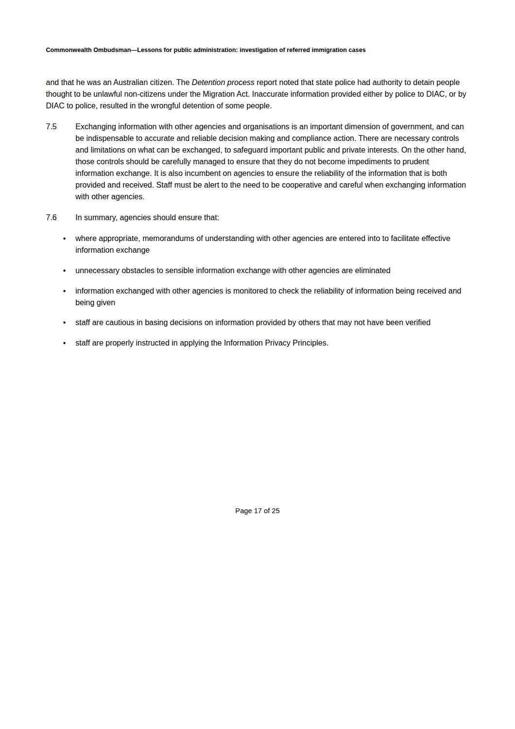Commonwealth Ombudsman—Lessons for public administration: investigation of referred immigration cases
and that he was an Australian citizen. The Detention process report noted that state police had authority to detain people thought to be unlawful non-citizens under the Migration Act. Inaccurate information provided either by police to DIAC, or by DIAC to police, resulted in the wrongful detention of some people.
7.5 Exchanging information with other agencies and organisations is an important dimension of government, and can be indispensable to accurate and reliable decision making and compliance action. There are necessary controls and limitations on what can be exchanged, to safeguard important public and private interests. On the other hand, those controls should be carefully managed to ensure that they do not become impediments to prudent information exchange. It is also incumbent on agencies to ensure the reliability of the information that is both provided and received. Staff must be alert to the need to be cooperative and careful when exchanging information with other agencies.
7.6 In summary, agencies should ensure that:
where appropriate, memorandums of understanding with other agencies are entered into to facilitate effective information exchange
unnecessary obstacles to sensible information exchange with other agencies are eliminated
information exchanged with other agencies is monitored to check the reliability of information being received and being given
staff are cautious in basing decisions on information provided by others that may not have been verified
staff are properly instructed in applying the Information Privacy Principles.
Page 17 of 25